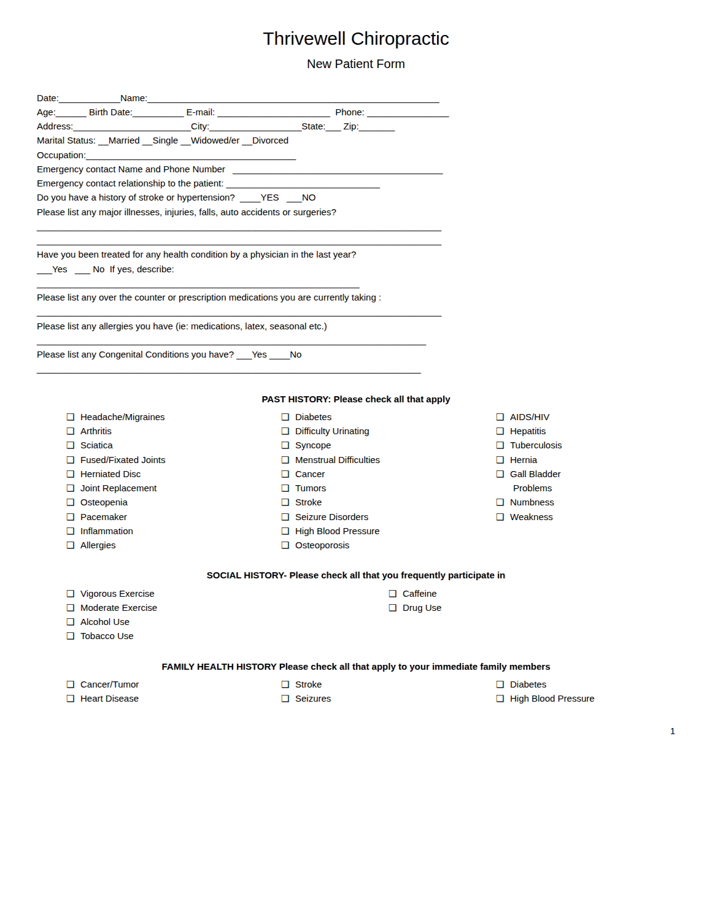Thrivewell Chiropractic
New Patient Form
Date:____________Name:_________________________________________________________
Age:______ Birth Date:__________ E-mail: ______________________ Phone: ________________
Address:_______________________City:__________________State:___ Zip:_______
Marital Status: __Married __Single __Widowed/er __Divorced
Occupation:_________________________________________
Emergency contact Name and Phone Number _________________________________________
Emergency contact relationship to the patient: ______________________________
Do you have a history of stroke or hypertension? ____YES ___NO
Please list any major illnesses, injuries, falls, auto accidents or surgeries?
_______________________________________________________________________________
_______________________________________________________________________________
Have you been treated for any health condition by a physician in the last year?
___Yes ___ No If yes, describe:
_______________________________________________________________
Please list any over the counter or prescription medications you are currently taking :
_______________________________________________________________________________
Please list any allergies you have (ie: medications, latex, seasonal etc.)
____________________________________________________________________________
Please list any Congenital Conditions you have? ___Yes ____No
___________________________________________________________________________
PAST HISTORY: Please check all that apply
Headache/Migraines
Arthritis
Sciatica
Fused/Fixated Joints
Herniated Disc
Joint Replacement
Osteopenia
Pacemaker
Inflammation
Allergies
Diabetes
Difficulty Urinating
Syncope
Menstrual Difficulties
Cancer
Tumors
Stroke
Seizure Disorders
High Blood Pressure
Osteoporosis
AIDS/HIV
Hepatitis
Tuberculosis
Hernia
Gall Bladder
Problems
Numbness
Weakness
SOCIAL HISTORY- Please check all that you frequently participate in
Vigorous Exercise
Moderate Exercise
Alcohol Use
Tobacco Use
Caffeine
Drug Use
FAMILY HEALTH HISTORY Please check all that apply to your immediate family members
Cancer/Tumor
Heart Disease
Stroke
Seizures
Diabetes
High Blood Pressure
1